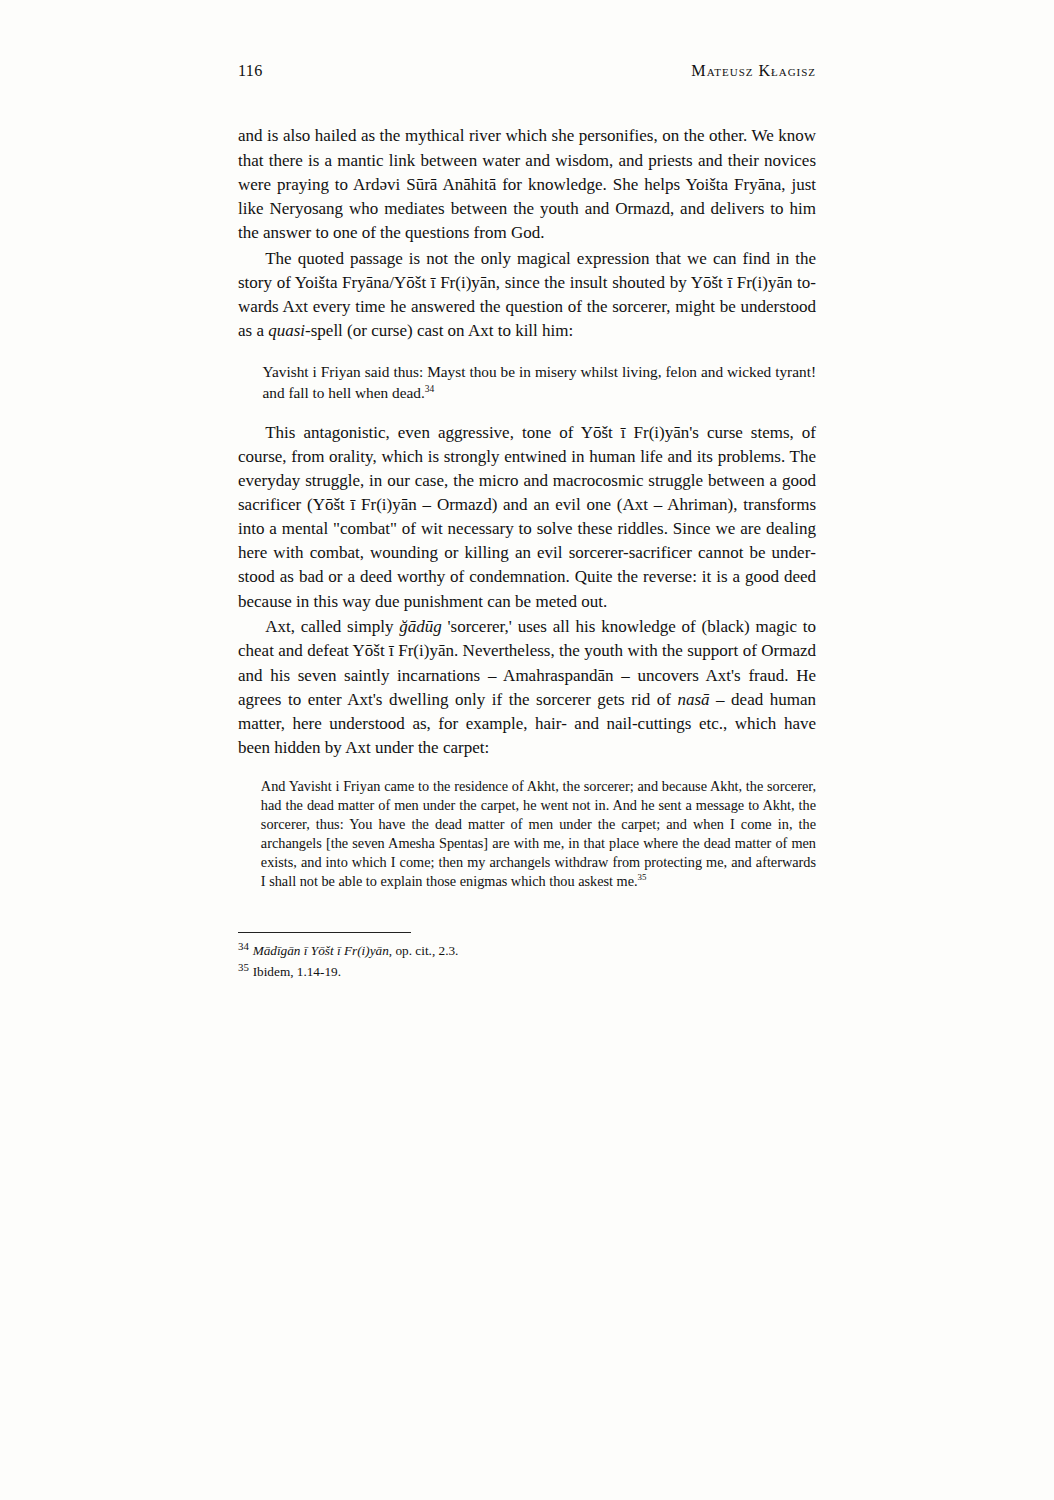116 Mateusz Kłagisz
and is also hailed as the mythical river which she personifies, on the other. We know that there is a mantic link between water and wisdom, and priests and their novices were praying to Ardəvi Sūrā Anāhitā for knowledge. She helps Yoišta Fryāna, just like Neryosang who mediates between the youth and Ormazd, and delivers to him the answer to one of the questions from God.
The quoted passage is not the only magical expression that we can find in the story of Yoišta Fryāna/Yōšt ī Fr(i)yān, since the insult shouted by Yōšt ī Fr(i)yān towards Axt every time he answered the question of the sorcerer, might be understood as a quasi-spell (or curse) cast on Axt to kill him:
Yavisht i Friyan said thus: Mayst thou be in misery whilst living, felon and wicked tyrant! and fall to hell when dead.34
This antagonistic, even aggressive, tone of Yōšt ī Fr(i)yān's curse stems, of course, from orality, which is strongly entwined in human life and its problems. The everyday struggle, in our case, the micro and macrocosmic struggle between a good sacrificer (Yōšt ī Fr(i)yān – Ormazd) and an evil one (Axt – Ahriman), transforms into a mental "combat" of wit necessary to solve these riddles. Since we are dealing here with combat, wounding or killing an evil sorcerer-sacrificer cannot be understood as bad or a deed worthy of condemnation. Quite the reverse: it is a good deed because in this way due punishment can be meted out.
Axt, called simply ğādūg 'sorcerer,' uses all his knowledge of (black) magic to cheat and defeat Yōšt ī Fr(i)yān. Nevertheless, the youth with the support of Ormazd and his seven saintly incarnations – Amahraspandān – uncovers Axt's fraud. He agrees to enter Axt's dwelling only if the sorcerer gets rid of nasā – dead human matter, here understood as, for example, hair- and nail-cuttings etc., which have been hidden by Axt under the carpet:
And Yavisht i Friyan came to the residence of Akht, the sorcerer; and because Akht, the sorcerer, had the dead matter of men under the carpet, he went not in. And he sent a message to Akht, the sorcerer, thus: You have the dead matter of men under the carpet; and when I come in, the archangels [the seven Amesha Spentas] are with me, in that place where the dead matter of men exists, and into which I come; then my archangels withdraw from protecting me, and afterwards I shall not be able to explain those enigmas which thou askest me.35
34 Mādīgān ī Yōšt ī Fr(i)yān, op. cit., 2.3.
35 Ibidem, 1.14-19.